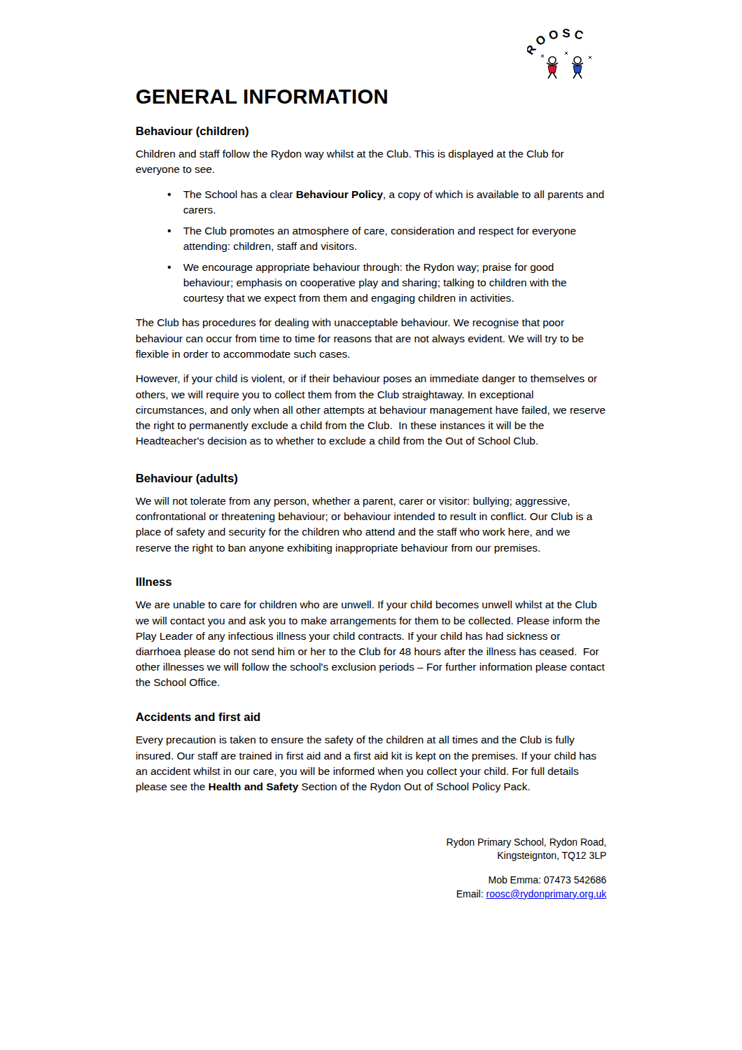R O O S C
GENERAL INFORMATION
Behaviour (children)
Children and staff follow the Rydon way whilst at the Club. This is displayed at the Club for everyone to see.
The School has a clear Behaviour Policy, a copy of which is available to all parents and carers.
The Club promotes an atmosphere of care, consideration and respect for everyone attending: children, staff and visitors.
We encourage appropriate behaviour through: the Rydon way; praise for good behaviour; emphasis on cooperative play and sharing; talking to children with the courtesy that we expect from them and engaging children in activities.
The Club has procedures for dealing with unacceptable behaviour. We recognise that poor behaviour can occur from time to time for reasons that are not always evident. We will try to be flexible in order to accommodate such cases.
However, if your child is violent, or if their behaviour poses an immediate danger to themselves or others, we will require you to collect them from the Club straightaway. In exceptional circumstances, and only when all other attempts at behaviour management have failed, we reserve the right to permanently exclude a child from the Club. In these instances it will be the Headteacher's decision as to whether to exclude a child from the Out of School Club.
Behaviour (adults)
We will not tolerate from any person, whether a parent, carer or visitor: bullying; aggressive, confrontational or threatening behaviour; or behaviour intended to result in conflict. Our Club is a place of safety and security for the children who attend and the staff who work here, and we reserve the right to ban anyone exhibiting inappropriate behaviour from our premises.
Illness
We are unable to care for children who are unwell. If your child becomes unwell whilst at the Club we will contact you and ask you to make arrangements for them to be collected. Please inform the Play Leader of any infectious illness your child contracts. If your child has had sickness or diarrhoea please do not send him or her to the Club for 48 hours after the illness has ceased. For other illnesses we will follow the school's exclusion periods – For further information please contact the School Office.
Accidents and first aid
Every precaution is taken to ensure the safety of the children at all times and the Club is fully insured. Our staff are trained in first aid and a first aid kit is kept on the premises. If your child has an accident whilst in our care, you will be informed when you collect your child. For full details please see the Health and Safety Section of the Rydon Out of School Policy Pack.
Rydon Primary School, Rydon Road,
Kingsteignton, TQ12 3LP
Mob Emma: 07473 542686
Email: roosc@rydonprimary.org.uk